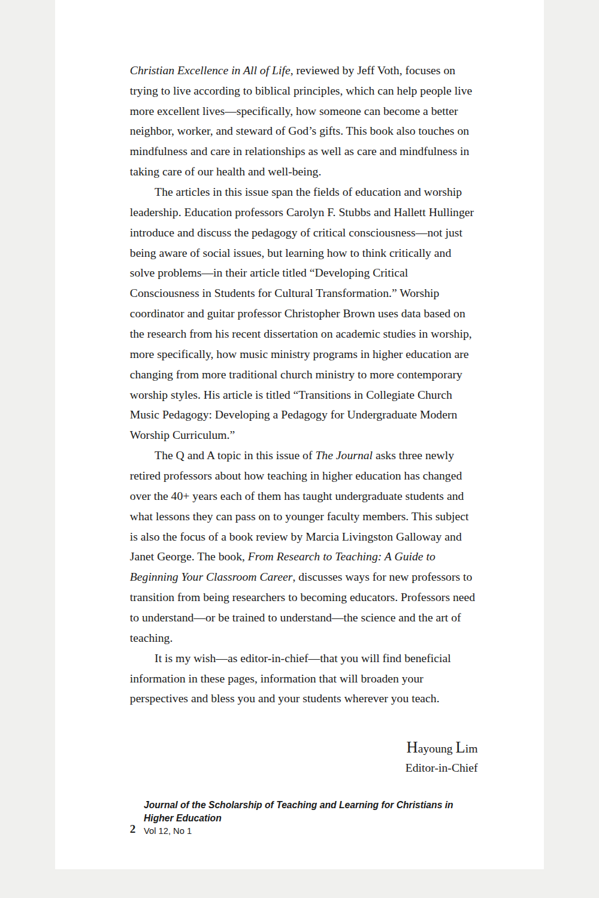Christian Excellence in All of Life, reviewed by Jeff Voth, focuses on trying to live according to biblical principles, which can help people live more excellent lives—specifically, how someone can become a better neighbor, worker, and steward of God’s gifts. This book also touches on mindfulness and care in relationships as well as care and mindfulness in taking care of our health and well-being.
The articles in this issue span the fields of education and worship leadership. Education professors Carolyn F. Stubbs and Hallett Hullinger introduce and discuss the pedagogy of critical consciousness—not just being aware of social issues, but learning how to think critically and solve problems—in their article titled “Developing Critical Consciousness in Students for Cultural Transformation.” Worship coordinator and guitar professor Christopher Brown uses data based on the research from his recent dissertation on academic studies in worship, more specifically, how music ministry programs in higher education are changing from more traditional church ministry to more contemporary worship styles. His article is titled “Transitions in Collegiate Church Music Pedagogy: Developing a Pedagogy for Undergraduate Modern Worship Curriculum.”
The Q and A topic in this issue of The Journal asks three newly retired professors about how teaching in higher education has changed over the 40+ years each of them has taught undergraduate students and what lessons they can pass on to younger faculty members. This subject is also the focus of a book review by Marcia Livingston Galloway and Janet George. The book, From Research to Teaching: A Guide to Beginning Your Classroom Career, discusses ways for new professors to transition from being researchers to becoming educators. Professors need to understand—or be trained to understand—the science and the art of teaching.
It is my wish—as editor-in-chief—that you will find beneficial information in these pages, information that will broaden your perspectives and bless you and your students wherever you teach.
Hayoung Lim Editor-in-Chief
2
Journal of the Scholarship of Teaching and Learning for Christians in Higher Education Vol 12, No 1